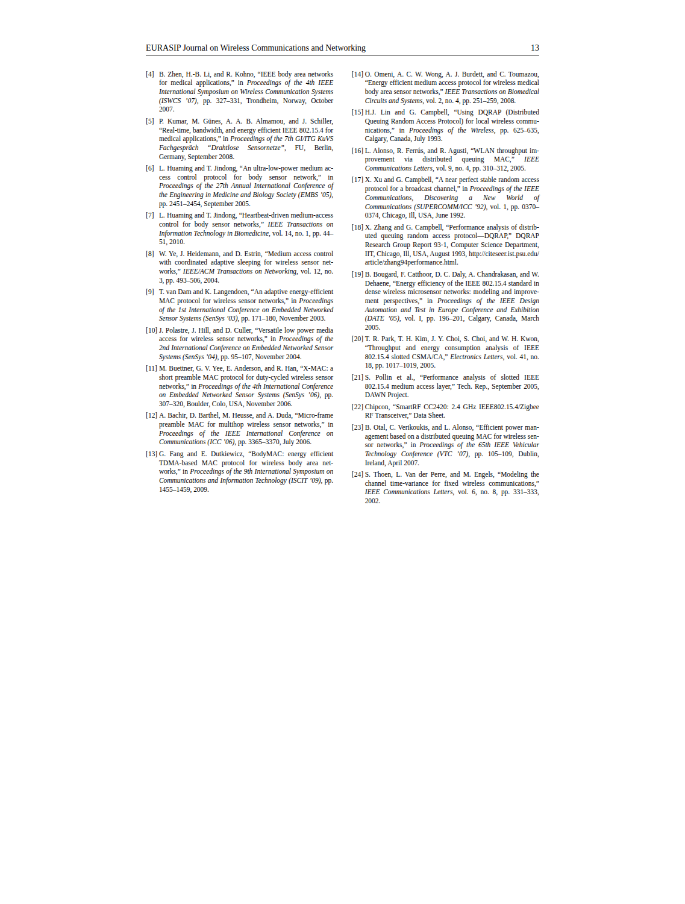EURASIP Journal on Wireless Communications and Networking 13
[4] B. Zhen, H.-B. Li, and R. Kohno, “IEEE body area networks for medical applications,” in Proceedings of the 4th IEEE International Symposium on Wireless Communication Systems (ISWCS ’07), pp. 327–331, Trondheim, Norway, October 2007.
[5] P. Kumar, M. Günes, A. A. B. Almamou, and J. Schiller, “Real-time, bandwidth, and energy efficient IEEE 802.15.4 for medical applications,” in Proceedings of the 7th GI/ITG KuVS Fachgespräch “Drahtlose Sensornetze”, FU, Berlin, Germany, September 2008.
[6] L. Huaming and T. Jindong, “An ultra-low-power medium access control protocol for body sensor network,” in Proceedings of the 27th Annual International Conference of the Engineering in Medicine and Biology Society (EMBS ’05), pp. 2451–2454, September 2005.
[7] L. Huaming and T. Jindong, “Heartbeat-driven medium-access control for body sensor networks,” IEEE Transactions on Information Technology in Biomedicine, vol. 14, no. 1, pp. 44–51, 2010.
[8] W. Ye, J. Heidemann, and D. Estrin, “Medium access control with coordinated adaptive sleeping for wireless sensor networks,” IEEE/ACM Transactions on Networking, vol. 12, no. 3, pp. 493–506, 2004.
[9] T. van Dam and K. Langendoen, “An adaptive energy-efficient MAC protocol for wireless sensor networks,” in Proceedings of the 1st International Conference on Embedded Networked Sensor Systems (SenSys ’03), pp. 171–180, November 2003.
[10] J. Polastre, J. Hill, and D. Culler, “Versatile low power media access for wireless sensor networks,” in Proceedings of the 2nd International Conference on Embedded Networked Sensor Systems (SenSys ’04), pp. 95–107, November 2004.
[11] M. Buettner, G. V. Yee, E. Anderson, and R. Han, “X-MAC: a short preamble MAC protocol for duty-cycled wireless sensor networks,” in Proceedings of the 4th International Conference on Embedded Networked Sensor Systems (SenSys ’06), pp. 307–320, Boulder, Colo, USA, November 2006.
[12] A. Bachir, D. Barthel, M. Heusse, and A. Duda, “Micro-frame preamble MAC for multihop wireless sensor networks,” in Proceedings of the IEEE International Conference on Communications (ICC ’06), pp. 3365–3370, July 2006.
[13] G. Fang and E. Dutkiewicz, “BodyMAC: energy efficient TDMA-based MAC protocol for wireless body area networks,” in Proceedings of the 9th International Symposium on Communications and Information Technology (ISCIT ’09), pp. 1455–1459, 2009.
[14] O. Omeni, A. C. W. Wong, A. J. Burdett, and C. Toumazou, “Energy efficient medium access protocol for wireless medical body area sensor networks,” IEEE Transactions on Biomedical Circuits and Systems, vol. 2, no. 4, pp. 251–259, 2008.
[15] H.J. Lin and G. Campbell, “Using DQRAP (Distributed Queuing Random Access Protocol) for local wireless communications,” in Proceedings of the Wireless, pp. 625–635, Calgary, Canada, July 1993.
[16] L. Alonso, R. Ferrús, and R. Agusti, “WLAN throughput improvement via distributed queuing MAC,” IEEE Communications Letters, vol. 9, no. 4, pp. 310–312, 2005.
[17] X. Xu and G. Campbell, “A near perfect stable random access protocol for a broadcast channel,” in Proceedings of the IEEE Communications, Discovering a New World of Communications (SUPERCOMM/ICC ’92), vol. 1, pp. 0370–0374, Chicago, Ill, USA, June 1992.
[18] X. Zhang and G. Campbell, “Performance analysis of distributed queuing random access protocol—DQRAP,” DQRAP Research Group Report 93-1, Computer Science Department, IIT, Chicago, Ill, USA, August 1993, http://citeseer.ist.psu.edu/article/zhang94performance.html.
[19] B. Bougard, F. Catthoor, D. C. Daly, A. Chandrakasan, and W. Dehaene, “Energy efficiency of the IEEE 802.15.4 standard in dense wireless microsensor networks: modeling and improvement perspectives,” in Proceedings of the IEEE Design Automation and Test in Europe Conference and Exhibition (DATE ’05), vol. I, pp. 196–201, Calgary, Canada, March 2005.
[20] T. R. Park, T. H. Kim, J. Y. Choi, S. Choi, and W. H. Kwon, “Throughput and energy consumption analysis of IEEE 802.15.4 slotted CSMA/CA,” Electronics Letters, vol. 41, no. 18, pp. 1017–1019, 2005.
[21] S. Pollin et al., “Performance analysis of slotted IEEE 802.15.4 medium access layer,” Tech. Rep., September 2005, DAWN Project.
[22] Chipcon, “SmartRF CC2420: 2.4 GHz IEEE802.15.4/Zigbee RF Transceiver,” Data Sheet.
[23] B. Otal, C. Verikoukis, and L. Alonso, “Efficient power management based on a distributed queuing MAC for wireless sensor networks,” in Proceedings of the 65th IEEE Vehicular Technology Conference (VTC ’07), pp. 105–109, Dublin, Ireland, April 2007.
[24] S. Thoen, L. Van der Perre, and M. Engels, “Modeling the channel time-variance for fixed wireless communications,” IEEE Communications Letters, vol. 6, no. 8, pp. 331–333, 2002.